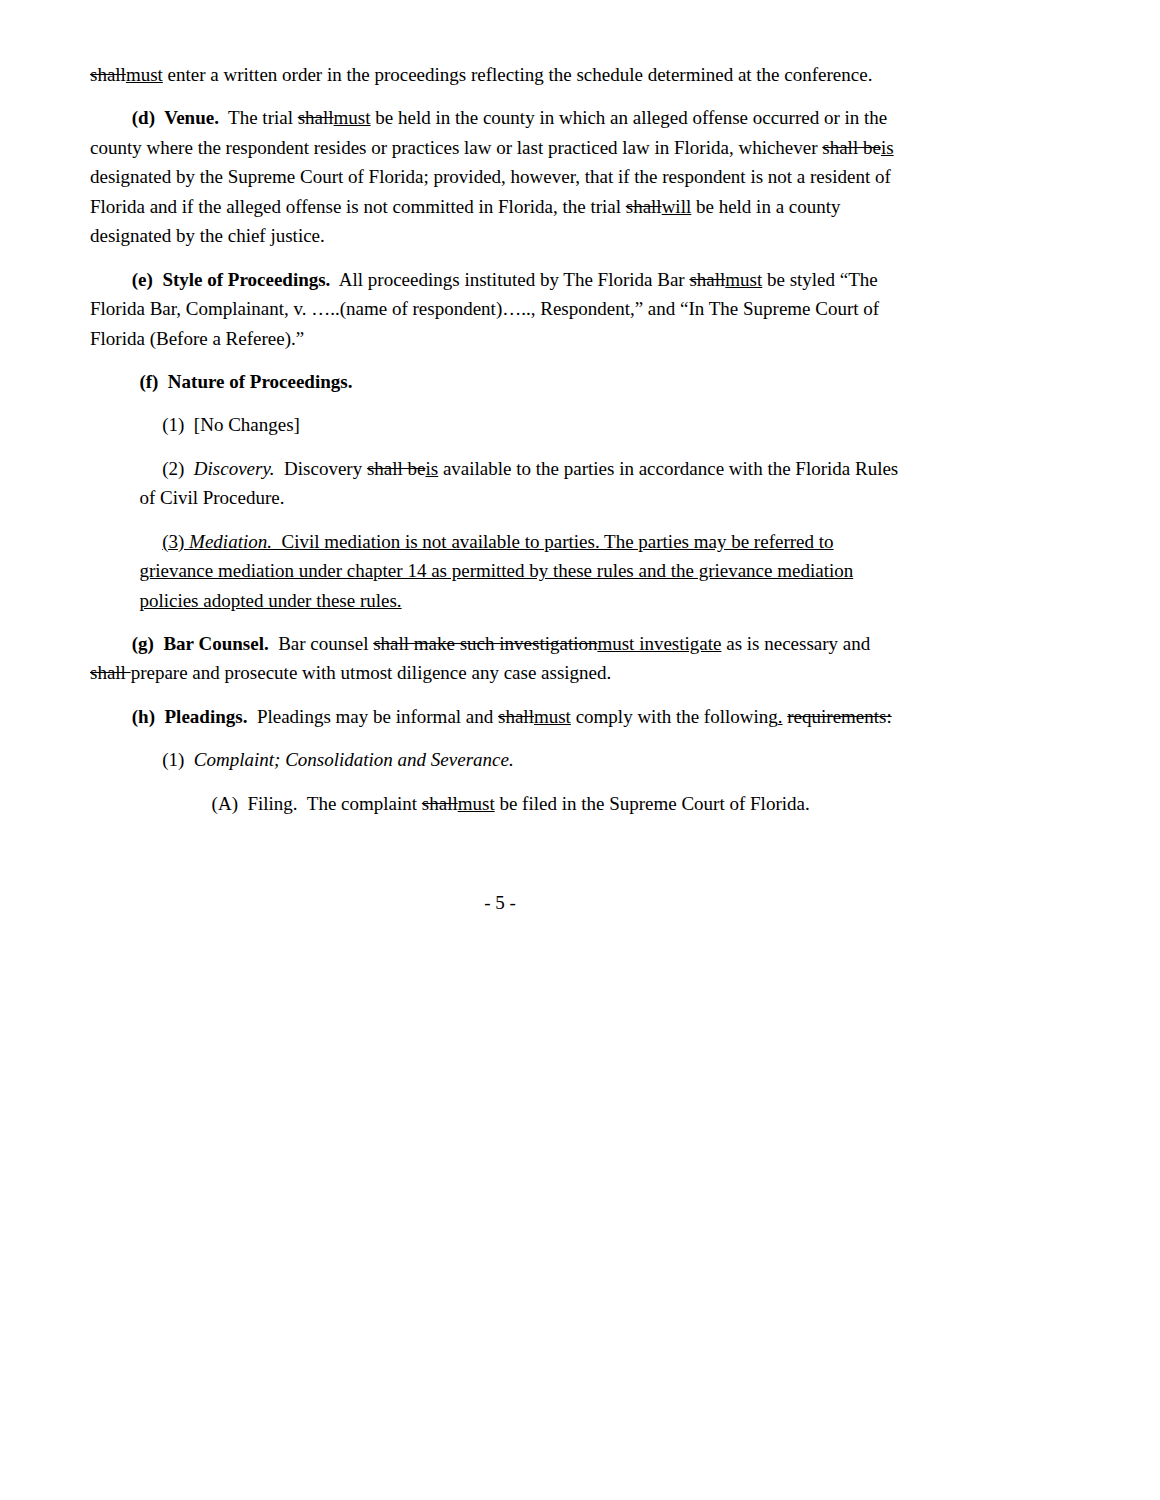shallmust enter a written order in the proceedings reflecting the schedule determined at the conference.
(d) Venue. The trial shallmust be held in the county in which an alleged offense occurred or in the county where the respondent resides or practices law or last practiced law in Florida, whichever shall beis designated by the Supreme Court of Florida; provided, however, that if the respondent is not a resident of Florida and if the alleged offense is not committed in Florida, the trial shallwill be held in a county designated by the chief justice.
(e) Style of Proceedings. All proceedings instituted by The Florida Bar shallmust be styled “The Florida Bar, Complainant, v. …..(name of respondent)….., Respondent,” and “In The Supreme Court of Florida (Before a Referee).”
(f) Nature of Proceedings.
(1) [No Changes]
(2) Discovery. Discovery shall beis available to the parties in accordance with the Florida Rules of Civil Procedure.
(3) Mediation. Civil mediation is not available to parties. The parties may be referred to grievance mediation under chapter 14 as permitted by these rules and the grievance mediation policies adopted under these rules.
(g) Bar Counsel. Bar counsel shall make such investigationmust investigate as is necessary and shall prepare and prosecute with utmost diligence any case assigned.
(h) Pleadings. Pleadings may be informal and shallmust comply with the following. requirements:
(1) Complaint; Consolidation and Severance.
(A) Filing. The complaint shallmust be filed in the Supreme Court of Florida.
- 5 -